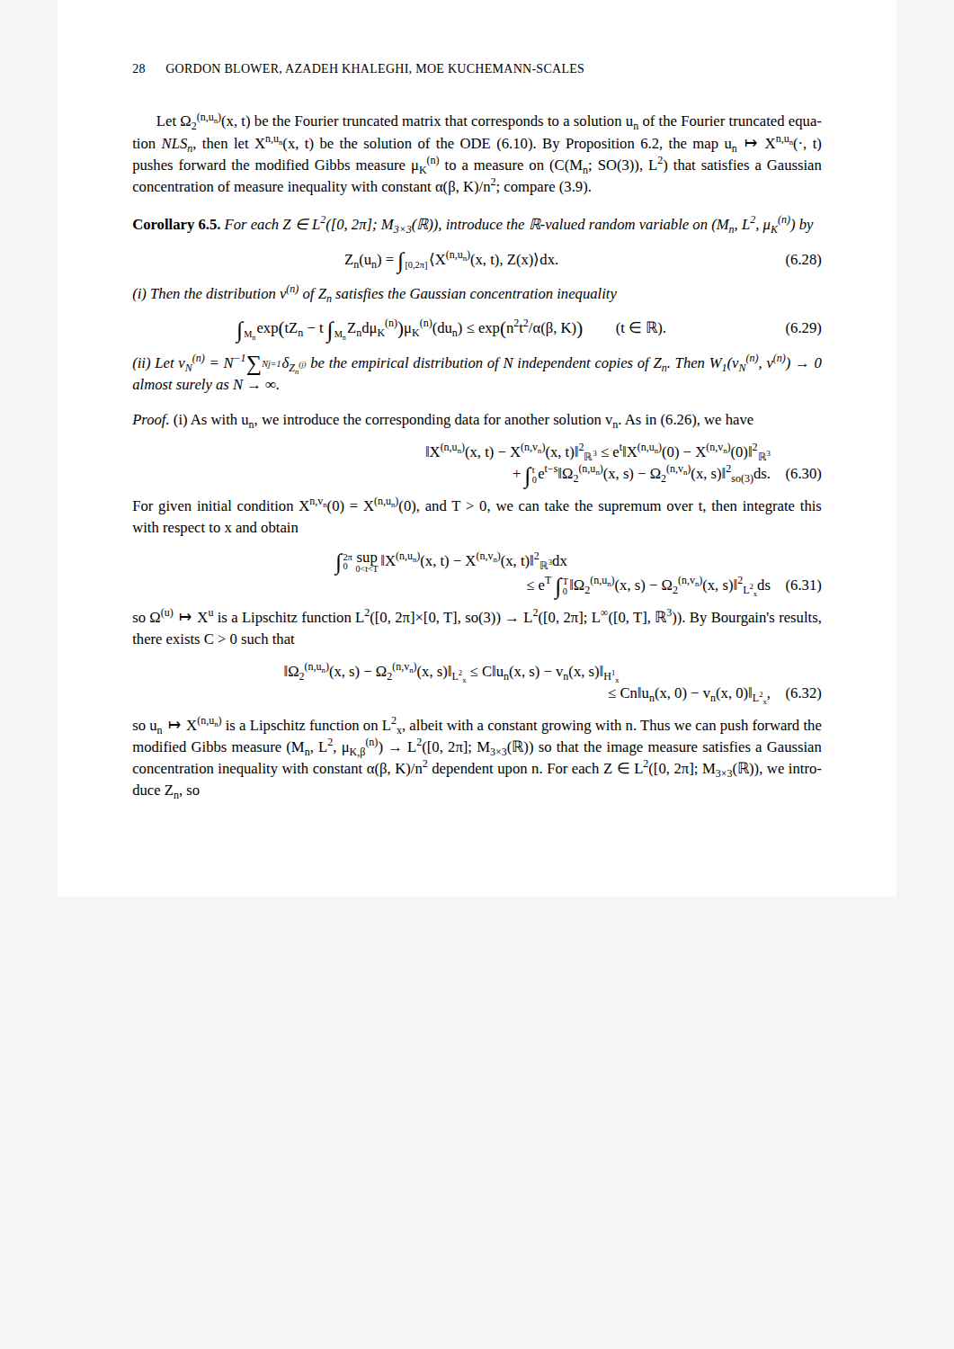28 GORDON BLOWER, AZADEH KHALEGHI, MOE KUCHEMANN-SCALES
Let Ω2(n,un)(x, t) be the Fourier truncated matrix that corresponds to a solution un of the Fourier truncated equation NLSn, then let Xn,un(x, t) be the solution of the ODE (6.10). By Proposition 6.2, the map un ↦ Xn,un(·, t) pushes forward the modified Gibbs measure μK(n) to a measure on (C(Mn; SO(3)), L2) that satisfies a Gaussian concentration of measure inequality with constant α(β, K)/n2; compare (3.9).
Corollary 6.5. For each Z ∈ L2([0, 2π]; M3×3(ℝ)), introduce the ℝ-valued random variable on (Mn, L2, μK(n)) by
Zn(un) = ∫ [0,2π]⟨X(n,un)(x, t), Z(x)⟩dx.
(6.28)
(i) Then the distribution ν(n) of Zn satisfies the Gaussian concentration inequality
∫ Mnexp(tZn − t ∫ Mn ZndμK(n)) μK(n)(dun) ≤ exp(n2t2/α(β, K)) (t ∈ ℝ).
(6.29)
(ii) Let νN(n) = N−1∑Nj=1δZn(j) be the empirical distribution of N independent copies of Zn. Then W1(νN(n), ν(n)) → 0 almost surely as N → ∞.
Proof. (i) As with un, we introduce the corresponding data for another solution vn. As in (6.26), we have
‖X(n,un)(x, t) − X(n,vn)(x, t)‖2ℝ3 ≤ et‖X(n,un)(0) − X(n,vn)(0)‖2ℝ3
+ ∫t 0et−s‖Ω2(n,un)(x, s) − Ω2(n,vn)(x, s)‖2so(3) ds.
(6.30)
For given initial condition Xn,vn(0) = X(n,un)(0), and T > 0, we can take the supremum over t, then integrate this with respect to x and obtain
∫2π 0 sup 0<t<T‖X(n,un)(x, t) − X(n,vn)(x, t)‖2ℝ3dx
≤ eT ∫T 0‖Ω2(n,un)(x, s) − Ω2(n,vn)(x, s)‖2L2xds
(6.31)
so Ω(u) ↦ Xu is a Lipschitz function L2([0, 2π]×[0, T], so(3)) → L2([0, 2π]; L∞([0, T], ℝ3)). By Bourgain's results, there exists C > 0 such that
‖Ω2(n,un)(x, s) − Ω2(n,vn)(x, s)‖L2x ≤ C‖un(x, s) − vn(x, s)‖H1x
≤ Cn‖un(x, 0) − vn(x, 0)‖L2x,
(6.32)
so un ↦ X(n,un) is a Lipschitz function on L2x, albeit with a constant growing with n. Thus we can push forward the modified Gibbs measure (Mn, L2, μK,β(n)) → L2([0, 2π]; M3×3(ℝ)) so that the image measure satisfies a Gaussian concentration inequality with constant α(β, K)/n2 dependent upon n. For each Z ∈ L2([0, 2π]; M3×3(ℝ)), we introduce Zn, so